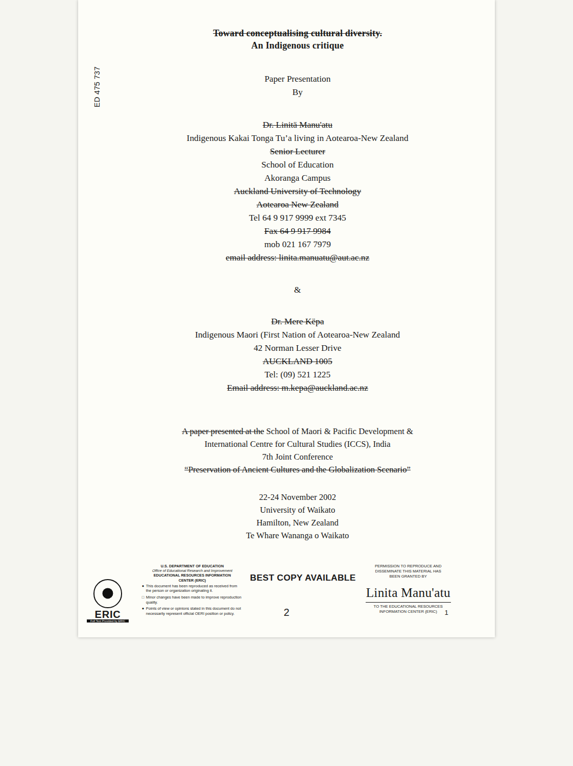ED 475 737
​
​
ERIC
Full Text Provided by ERIC
Toward conceptualising cultural diversity.
An Indigenous critique
Paper Presentation
By
Dr. Linitä Manu'atu
Indigenous Kakai Tonga Tu’a living in Aotearoa-New Zealand
Senior Lecturer
School of Education
Akoranga Campus
Auckland University of Technology
Aotearoa New Zealand
Tel 64 9 917 9999 ext 7345
Fax 64 9 917 9984
mob 021 167 7979
email address: linita.manuatu@aut.ac.nz
&
Dr. Mere Këpa
Indigenous Maori (First Nation of Aotearoa-New Zealand
42 Norman Lesser Drive
AUCKLAND 1005
Tel: (09) 521 1225
Email address: m.kepa@auckland.ac.nz
A paper presented at the School of Maori & Pacific Development &
International Centre for Cultural Studies (ICCS), India
7th Joint Conference
“Preservation of Ancient Cultures and the Globalization Scenario”
22-24 November 2002
University of Waikato
Hamilton, New Zealand
Te Whare Wananga o Waikato
U.S. DEPARTMENT OF EDUCATION
Office of Educational Research and Improvement
EDUCATIONAL RESOURCES INFORMATION
CENTER (ERIC)
●This document has been reproduced as received from the person or organization originating it.
□Minor changes have been made to improve reproduction quality.
●Points of view or opinions stated in this document do not necessarily represent official OERI position or policy.
BEST COPY AVAILABLE
PERMISSION TO REPRODUCE AND
DISSEMINATE THIS MATERIAL HAS
BEEN GRANTED BY
Linita Manu'atu
TO THE EDUCATIONAL RESOURCES
INFORMATION CENTER (ERIC)
2
1